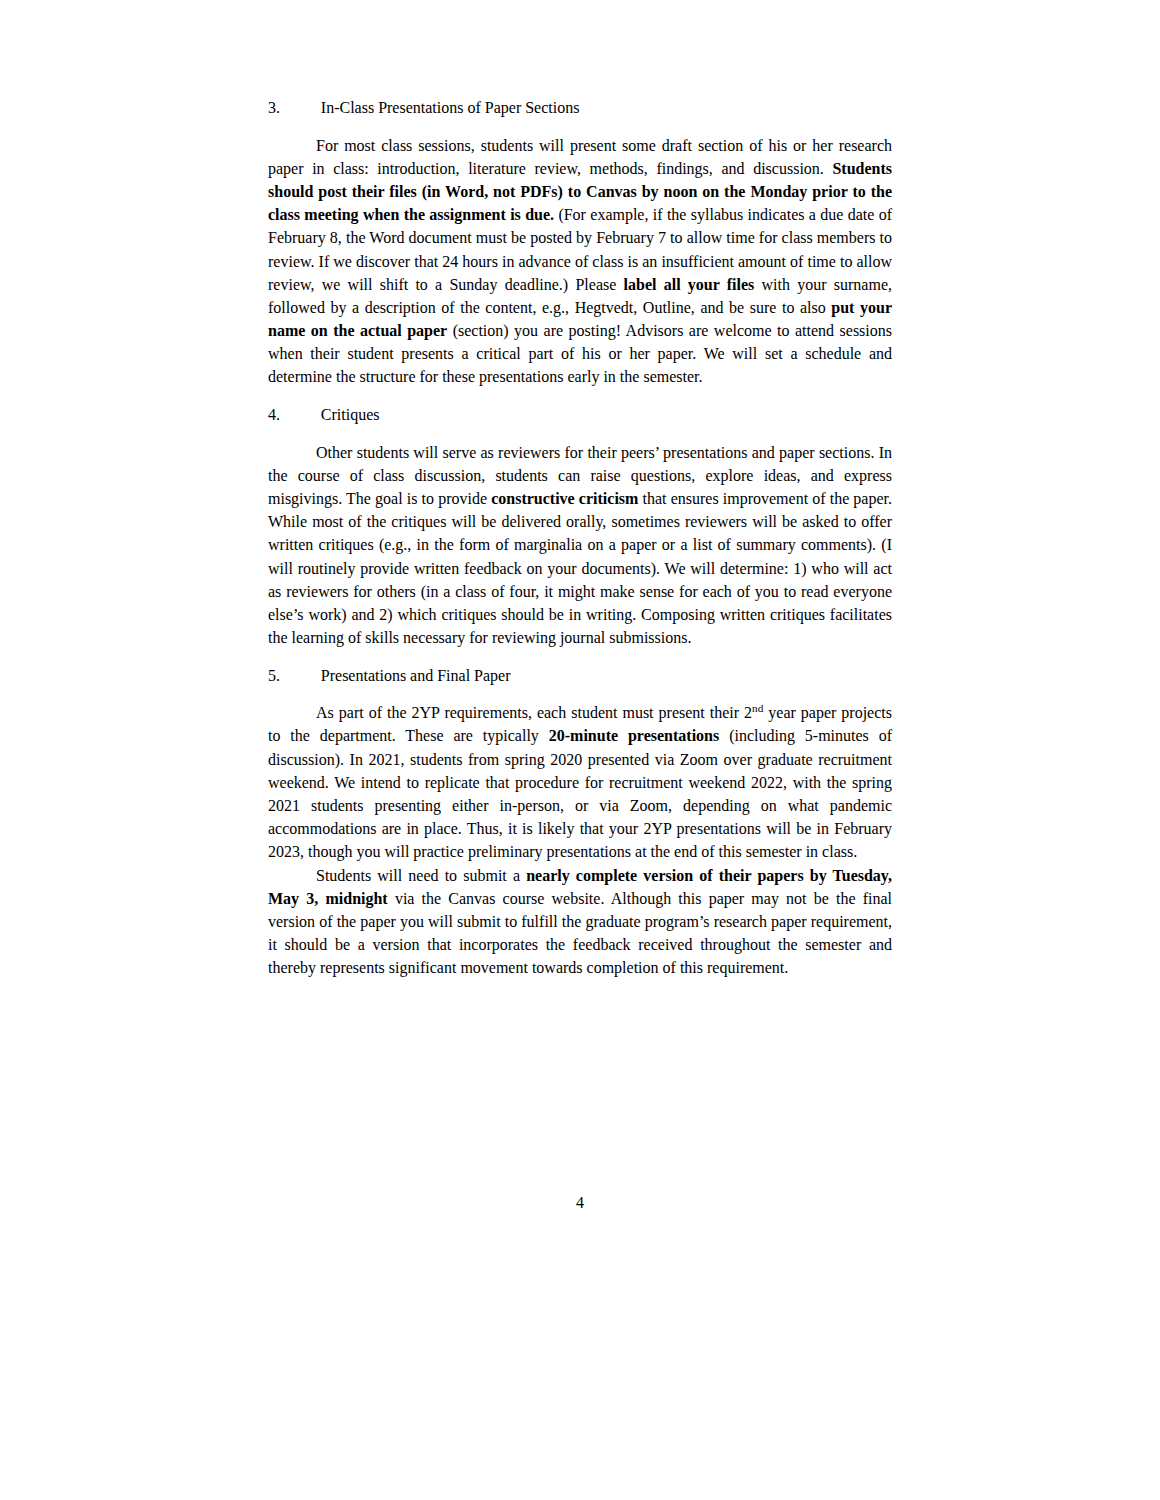3. In-Class Presentations of Paper Sections
For most class sessions, students will present some draft section of his or her research paper in class: introduction, literature review, methods, findings, and discussion. Students should post their files (in Word, not PDFs) to Canvas by noon on the Monday prior to the class meeting when the assignment is due. (For example, if the syllabus indicates a due date of February 8, the Word document must be posted by February 7 to allow time for class members to review. If we discover that 24 hours in advance of class is an insufficient amount of time to allow review, we will shift to a Sunday deadline.) Please label all your files with your surname, followed by a description of the content, e.g., Hegtvedt, Outline, and be sure to also put your name on the actual paper (section) you are posting! Advisors are welcome to attend sessions when their student presents a critical part of his or her paper. We will set a schedule and determine the structure for these presentations early in the semester.
4. Critiques
Other students will serve as reviewers for their peers’ presentations and paper sections. In the course of class discussion, students can raise questions, explore ideas, and express misgivings. The goal is to provide constructive criticism that ensures improvement of the paper. While most of the critiques will be delivered orally, sometimes reviewers will be asked to offer written critiques (e.g., in the form of marginalia on a paper or a list of summary comments). (I will routinely provide written feedback on your documents). We will determine: 1) who will act as reviewers for others (in a class of four, it might make sense for each of you to read everyone else’s work) and 2) which critiques should be in writing. Composing written critiques facilitates the learning of skills necessary for reviewing journal submissions.
5. Presentations and Final Paper
As part of the 2YP requirements, each student must present their 2nd year paper projects to the department. These are typically 20-minute presentations (including 5-minutes of discussion). In 2021, students from spring 2020 presented via Zoom over graduate recruitment weekend. We intend to replicate that procedure for recruitment weekend 2022, with the spring 2021 students presenting either in-person, or via Zoom, depending on what pandemic accommodations are in place. Thus, it is likely that your 2YP presentations will be in February 2023, though you will practice preliminary presentations at the end of this semester in class.
Students will need to submit a nearly complete version of their papers by Tuesday, May 3, midnight via the Canvas course website. Although this paper may not be the final version of the paper you will submit to fulfill the graduate program’s research paper requirement, it should be a version that incorporates the feedback received throughout the semester and thereby represents significant movement towards completion of this requirement.
4